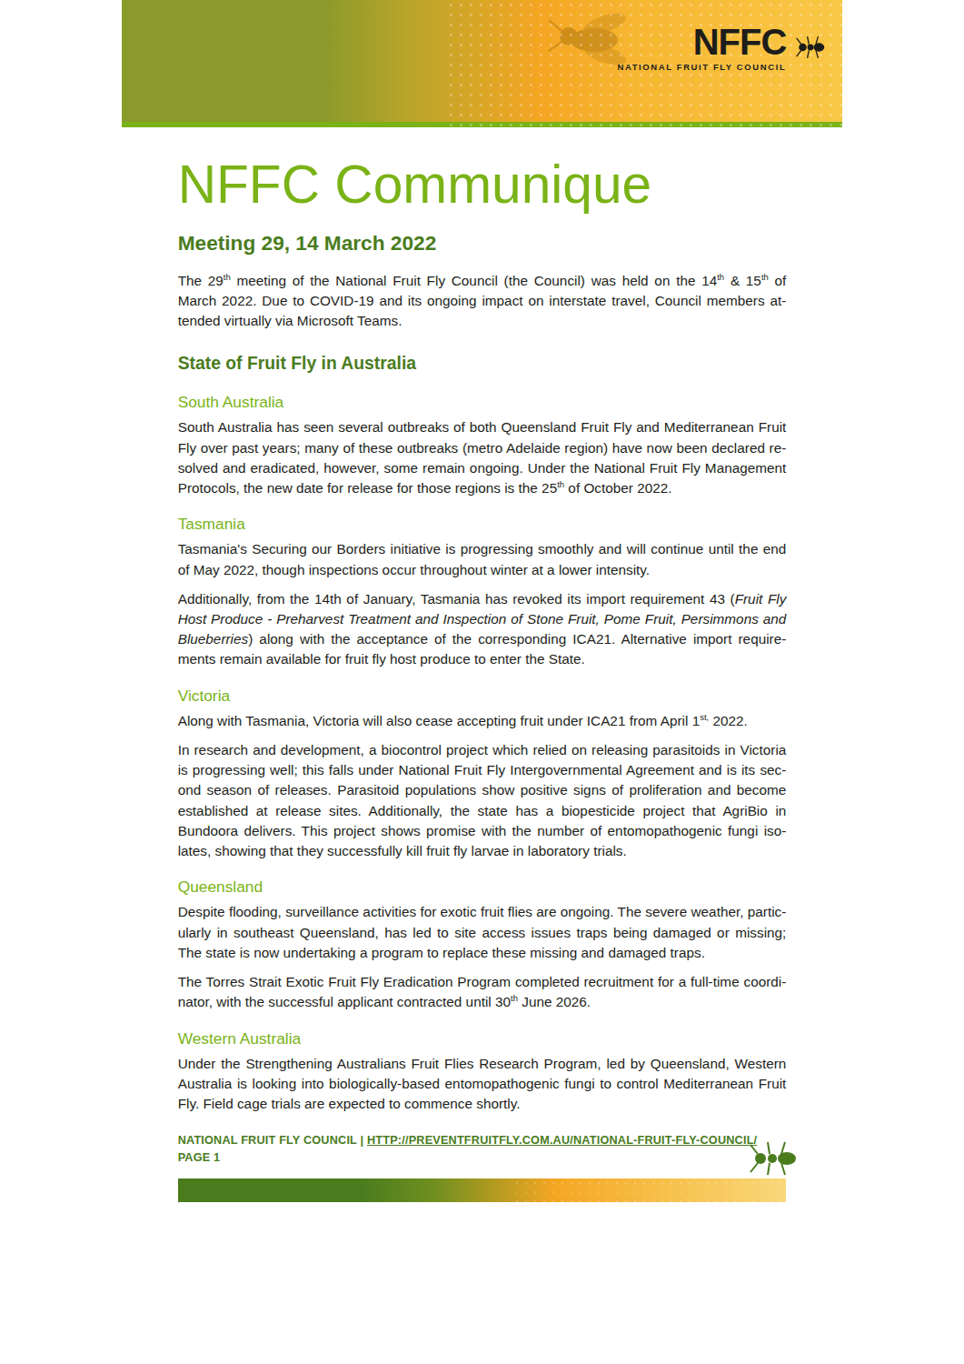NFFC NATIONAL FRUIT FLY COUNCIL
NFFC Communique
Meeting 29, 14 March 2022
The 29th meeting of the National Fruit Fly Council (the Council) was held on the 14th & 15th of March 2022. Due to COVID-19 and its ongoing impact on interstate travel, Council members attended virtually via Microsoft Teams.
State of Fruit Fly in Australia
South Australia
South Australia has seen several outbreaks of both Queensland Fruit Fly and Mediterranean Fruit Fly over past years; many of these outbreaks (metro Adelaide region) have now been declared resolved and eradicated, however, some remain ongoing. Under the National Fruit Fly Management Protocols, the new date for release for those regions is the 25th of October 2022.
Tasmania
Tasmania's Securing our Borders initiative is progressing smoothly and will continue until the end of May 2022, though inspections occur throughout winter at a lower intensity.
Additionally, from the 14th of January, Tasmania has revoked its import requirement 43 (Fruit Fly Host Produce - Preharvest Treatment and Inspection of Stone Fruit, Pome Fruit, Persimmons and Blueberries) along with the acceptance of the corresponding ICA21. Alternative import requirements remain available for fruit fly host produce to enter the State.
Victoria
Along with Tasmania, Victoria will also cease accepting fruit under ICA21 from April 1st, 2022.
In research and development, a biocontrol project which relied on releasing parasitoids in Victoria is progressing well; this falls under National Fruit Fly Intergovernmental Agreement and is its second season of releases. Parasitoid populations show positive signs of proliferation and become established at release sites. Additionally, the state has a biopesticide project that AgriBio in Bundoora delivers. This project shows promise with the number of entomopathogenic fungi isolates, showing that they successfully kill fruit fly larvae in laboratory trials.
Queensland
Despite flooding, surveillance activities for exotic fruit flies are ongoing. The severe weather, particularly in southeast Queensland, has led to site access issues traps being damaged or missing; The state is now undertaking a program to replace these missing and damaged traps.
The Torres Strait Exotic Fruit Fly Eradication Program completed recruitment for a full-time coordinator, with the successful applicant contracted until 30th June 2026.
Western Australia
Under the Strengthening Australians Fruit Flies Research Program, led by Queensland, Western Australia is looking into biologically-based entomopathogenic fungi to control Mediterranean Fruit Fly. Field cage trials are expected to commence shortly.
NATIONAL FRUIT FLY COUNCIL | HTTP://PREVENTFRUITFLY.COM.AU/NATIONAL-FRUIT-FLY-COUNCIL/ PAGE 1